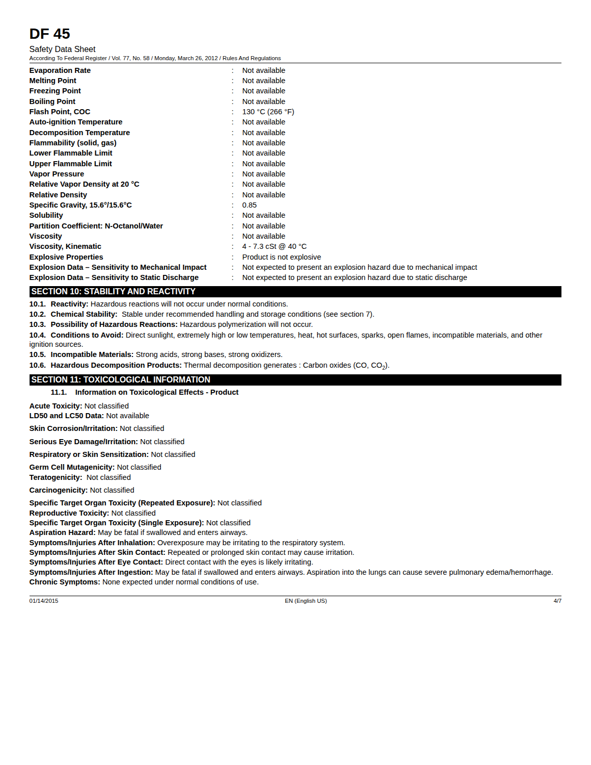DF 45
Safety Data Sheet
According To Federal Register / Vol. 77, No. 58 / Monday, March 26, 2012 / Rules And Regulations
| Evaporation Rate | : | Not available |
| Melting Point | : | Not available |
| Freezing Point | : | Not available |
| Boiling Point | : | Not available |
| Flash Point, COC | : | 130 °C (266 °F) |
| Auto-ignition Temperature | : | Not available |
| Decomposition Temperature | : | Not available |
| Flammability (solid, gas) | : | Not available |
| Lower Flammable Limit | : | Not available |
| Upper Flammable Limit | : | Not available |
| Vapor Pressure | : | Not available |
| Relative Vapor Density at 20 °C | : | Not available |
| Relative Density | : | Not available |
| Specific Gravity, 15.6°/15.6°C | : | 0.85 |
| Solubility | : | Not available |
| Partition Coefficient: N-Octanol/Water | : | Not available |
| Viscosity | : | Not available |
| Viscosity, Kinematic | : | 4 - 7.3 cSt @ 40 °C |
| Explosive Properties | : | Product is not explosive |
| Explosion Data – Sensitivity to Mechanical Impact | : | Not expected to present an explosion hazard due to mechanical impact |
| Explosion Data – Sensitivity to Static Discharge | : | Not expected to present an explosion hazard due to static discharge |
SECTION 10: STABILITY AND REACTIVITY
10.1. Reactivity: Hazardous reactions will not occur under normal conditions.
10.2. Chemical Stability: Stable under recommended handling and storage conditions (see section 7).
10.3. Possibility of Hazardous Reactions: Hazardous polymerization will not occur.
10.4. Conditions to Avoid: Direct sunlight, extremely high or low temperatures, heat, hot surfaces, sparks, open flames, incompatible materials, and other ignition sources.
10.5. Incompatible Materials: Strong acids, strong bases, strong oxidizers.
10.6. Hazardous Decomposition Products: Thermal decomposition generates : Carbon oxides (CO, CO2).
SECTION 11: TOXICOLOGICAL INFORMATION
11.1. Information on Toxicological Effects - Product
Acute Toxicity: Not classified
LD50 and LC50 Data: Not available
Skin Corrosion/Irritation: Not classified
Serious Eye Damage/Irritation: Not classified
Respiratory or Skin Sensitization: Not classified
Germ Cell Mutagenicity: Not classified
Teratogenicity: Not classified
Carcinogenicity: Not classified
Specific Target Organ Toxicity (Repeated Exposure): Not classified
Reproductive Toxicity: Not classified
Specific Target Organ Toxicity (Single Exposure): Not classified
Aspiration Hazard: May be fatal if swallowed and enters airways.
Symptoms/Injuries After Inhalation: Overexposure may be irritating to the respiratory system.
Symptoms/Injuries After Skin Contact: Repeated or prolonged skin contact may cause irritation.
Symptoms/Injuries After Eye Contact: Direct contact with the eyes is likely irritating.
Symptoms/Injuries After Ingestion: May be fatal if swallowed and enters airways. Aspiration into the lungs can cause severe pulmonary edema/hemorrhage.
Chronic Symptoms: None expected under normal conditions of use.
01/14/2015 EN (English US) 4/7